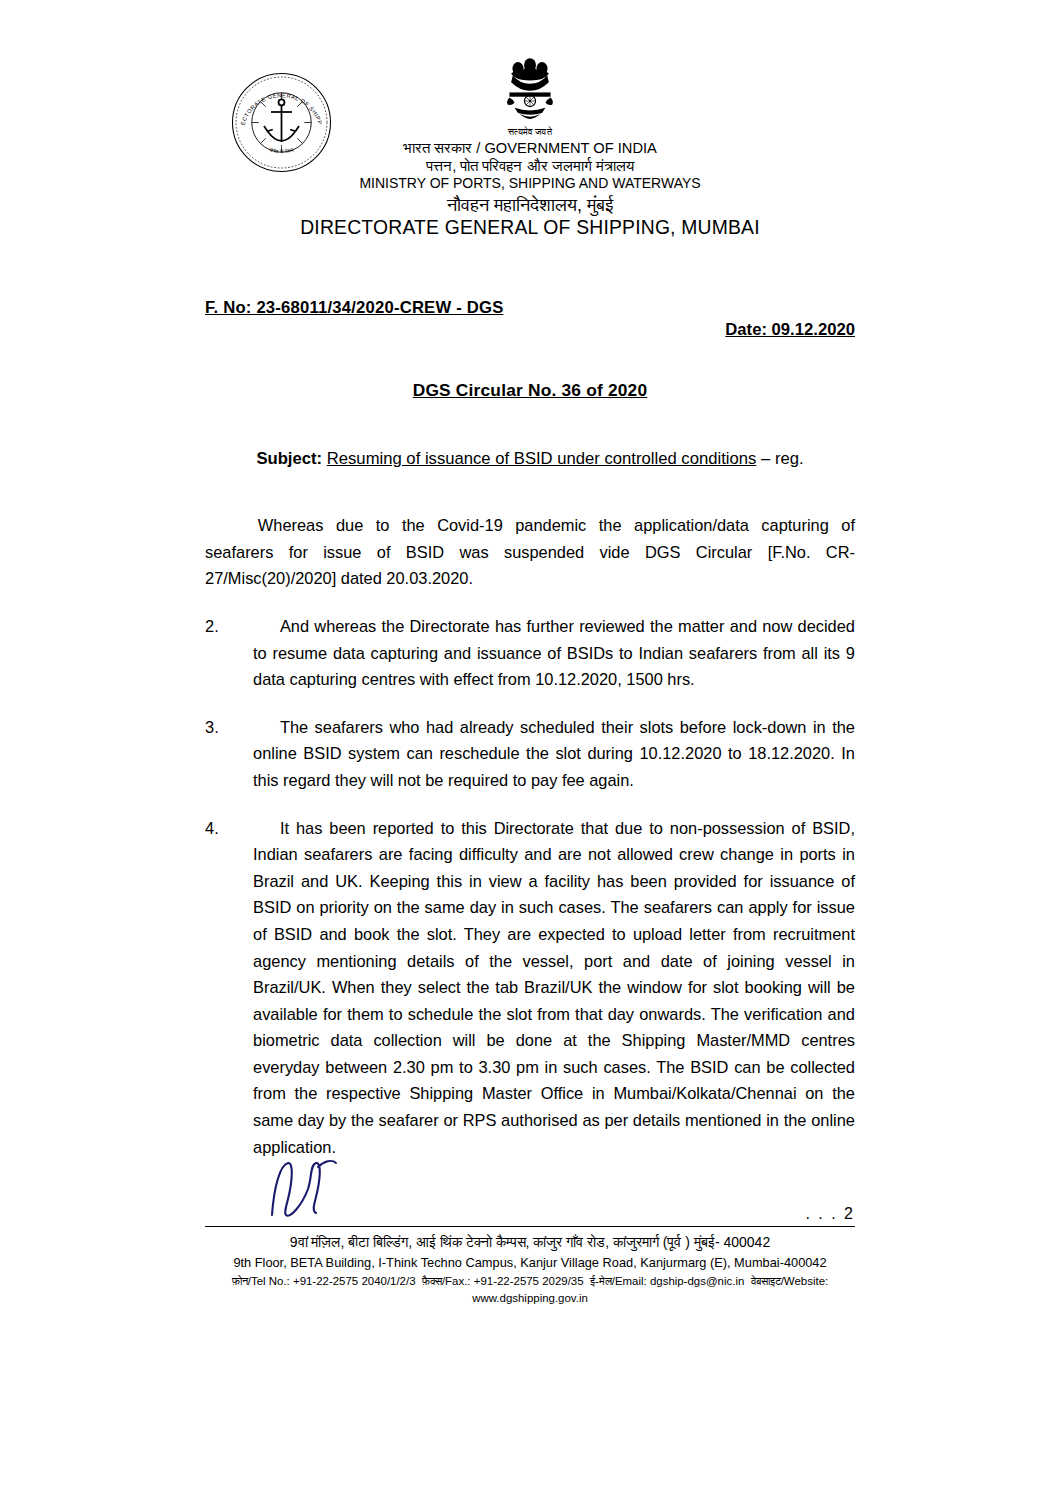DIRECTORATE GENERAL OF SHIPPING भारत सरकार
सत्यमेव जयते
भारत सरकार / GOVERNMENT OF INDIA
पत्तन, पोत परिवहन और जलमार्ग मंत्रालय
MINISTRY OF PORTS, SHIPPING AND WATERWAYS
नौवहन महानिदेशालय, मुंबई
DIRECTORATE GENERAL OF SHIPPING, MUMBAI
F. No: 23-68011/34/2020-CREW - DGS
Date: 09.12.2020
DGS Circular No. 36 of 2020
Subject: Resuming of issuance of BSID under controlled conditions – reg.
Whereas due to the Covid-19 pandemic the application/data capturing of seafarers for issue of BSID was suspended vide DGS Circular [F.No. CR-27/Misc(20)/2020] dated 20.03.2020.
2.
And whereas the Directorate has further reviewed the matter and now decided to resume data capturing and issuance of BSIDs to Indian seafarers from all its 9 data capturing centres with effect from 10.12.2020, 1500 hrs.
3.
The seafarers who had already scheduled their slots before lock-down in the online BSID system can reschedule the slot during 10.12.2020 to 18.12.2020. In this regard they will not be required to pay fee again.
4.
It has been reported to this Directorate that due to non-possession of BSID, Indian seafarers are facing difficulty and are not allowed crew change in ports in Brazil and UK. Keeping this in view a facility has been provided for issuance of BSID on priority on the same day in such cases. The seafarers can apply for issue of BSID and book the slot. They are expected to upload letter from recruitment agency mentioning details of the vessel, port and date of joining vessel in Brazil/UK. When they select the tab Brazil/UK the window for slot booking will be available for them to schedule the slot from that day onwards. The verification and biometric data collection will be done at the Shipping Master/MMD centres everyday between 2.30 pm to 3.30 pm in such cases. The BSID can be collected from the respective Shipping Master Office in Mumbai/Kolkata/Chennai on the same day by the seafarer or RPS authorised as per details mentioned in the online application.
. . . 2
9वां मंज़िल, बीटा बिल्डिंग, आई थिंक टेक्नो कैम्पस, कांजुर गाँव रोड, कांजुरमार्ग (पूर्व ) मुंबई- 400042
9th Floor, BETA Building, I-Think Techno Campus, Kanjur Village Road, Kanjurmarg (E), Mumbai-400042
फ़ोन/Tel No.: +91-22-2575 2040/1/2/3 फ़ैक्स/Fax.: +91-22-2575 2029/35 ई-मेल/Email: dgship-dgs@nic.in वेबसाइट/Website: www.dgshipping.gov.in